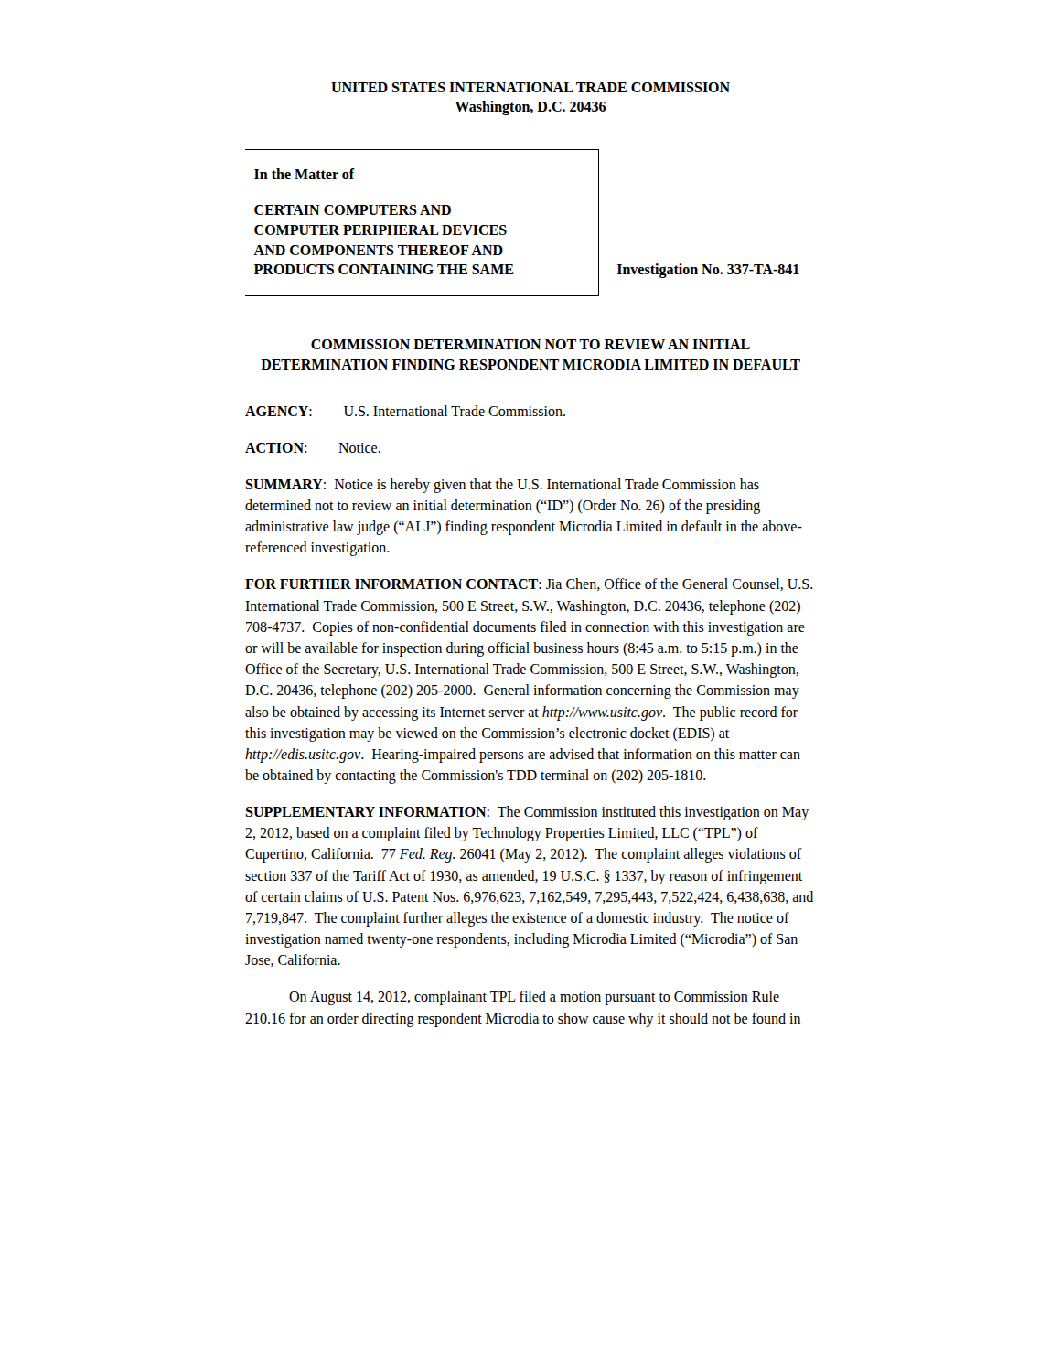UNITED STATES INTERNATIONAL TRADE COMMISSION
Washington, D.C. 20436
In the Matter of
CERTAIN COMPUTERS AND
COMPUTER PERIPHERAL DEVICES
AND COMPONENTS THEREOF AND
PRODUCTS CONTAINING THE SAME
Investigation No. 337-TA-841
COMMISSION DETERMINATION NOT TO REVIEW AN INITIAL
DETERMINATION FINDING RESPONDENT MICRODIA LIMITED IN DEFAULT
AGENCY: U.S. International Trade Commission.
ACTION: Notice.
SUMMARY: Notice is hereby given that the U.S. International Trade Commission has determined not to review an initial determination (“ID”) (Order No. 26) of the presiding administrative law judge (“ALJ”) finding respondent Microdia Limited in default in the above-referenced investigation.
FOR FURTHER INFORMATION CONTACT: Jia Chen, Office of the General Counsel, U.S. International Trade Commission, 500 E Street, S.W., Washington, D.C. 20436, telephone (202) 708-4737. Copies of non-confidential documents filed in connection with this investigation are or will be available for inspection during official business hours (8:45 a.m. to 5:15 p.m.) in the Office of the Secretary, U.S. International Trade Commission, 500 E Street, S.W., Washington, D.C. 20436, telephone (202) 205-2000. General information concerning the Commission may also be obtained by accessing its Internet server at http://www.usitc.gov. The public record for this investigation may be viewed on the Commission’s electronic docket (EDIS) at http://edis.usitc.gov. Hearing-impaired persons are advised that information on this matter can be obtained by contacting the Commission's TDD terminal on (202) 205-1810.
SUPPLEMENTARY INFORMATION: The Commission instituted this investigation on May 2, 2012, based on a complaint filed by Technology Properties Limited, LLC (“TPL”) of Cupertino, California. 77 Fed. Reg. 26041 (May 2, 2012). The complaint alleges violations of section 337 of the Tariff Act of 1930, as amended, 19 U.S.C. § 1337, by reason of infringement of certain claims of U.S. Patent Nos. 6,976,623, 7,162,549, 7,295,443, 7,522,424, 6,438,638, and 7,719,847. The complaint further alleges the existence of a domestic industry. The notice of investigation named twenty-one respondents, including Microdia Limited (“Microdia”) of San Jose, California.
On August 14, 2012, complainant TPL filed a motion pursuant to Commission Rule 210.16 for an order directing respondent Microdia to show cause why it should not be found in